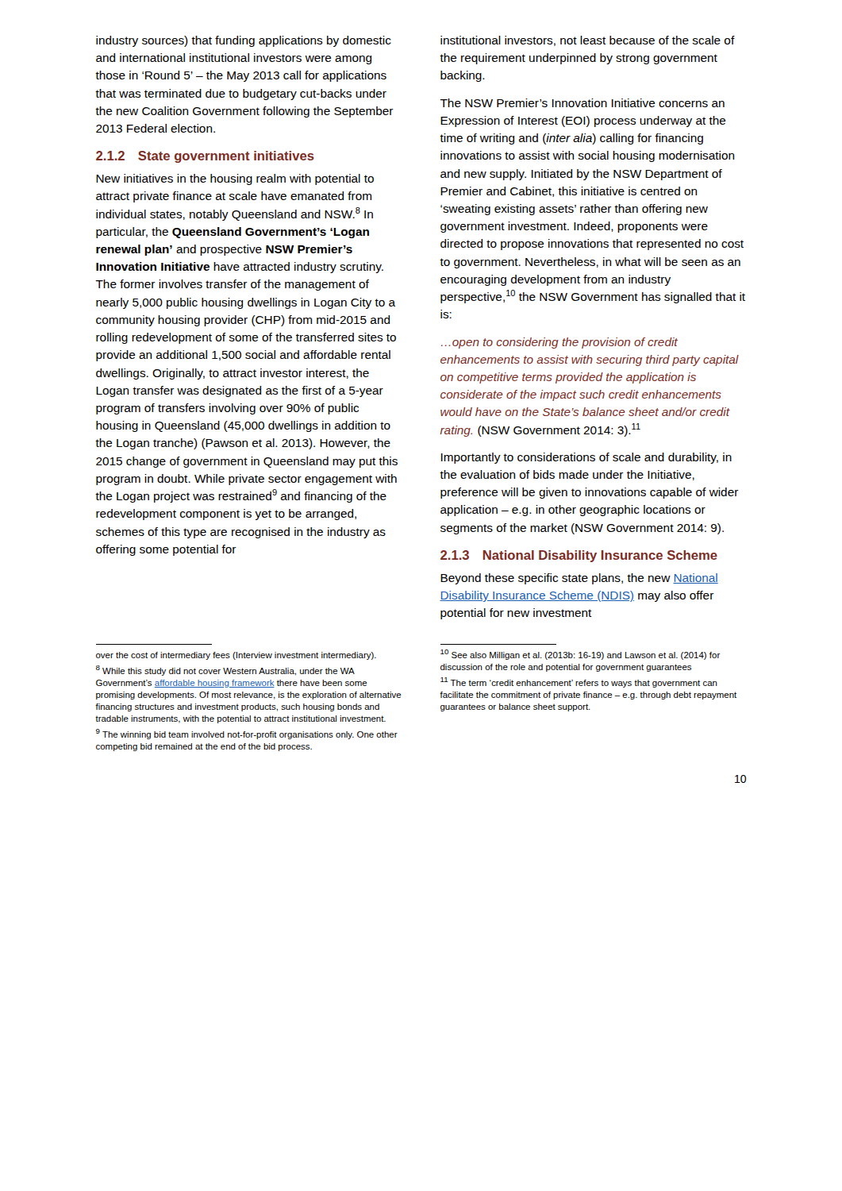industry sources) that funding applications by domestic and international institutional investors were among those in ‘Round 5’ – the May 2013 call for applications that was terminated due to budgetary cut-backs under the new Coalition Government following the September 2013 Federal election.
2.1.2 State government initiatives
New initiatives in the housing realm with potential to attract private finance at scale have emanated from individual states, notably Queensland and NSW.8 In particular, the Queensland Government’s ‘Logan renewal plan’ and prospective NSW Premier’s Innovation Initiative have attracted industry scrutiny. The former involves transfer of the management of nearly 5,000 public housing dwellings in Logan City to a community housing provider (CHP) from mid-2015 and rolling redevelopment of some of the transferred sites to provide an additional 1,500 social and affordable rental dwellings. Originally, to attract investor interest, the Logan transfer was designated as the first of a 5-year program of transfers involving over 90% of public housing in Queensland (45,000 dwellings in addition to the Logan tranche) (Pawson et al. 2013). However, the 2015 change of government in Queensland may put this program in doubt. While private sector engagement with the Logan project was restrained9 and financing of the redevelopment component is yet to be arranged, schemes of this type are recognised in the industry as offering some potential for
institutional investors, not least because of the scale of the requirement underpinned by strong government backing.
The NSW Premier’s Innovation Initiative concerns an Expression of Interest (EOI) process underway at the time of writing and (inter alia) calling for financing innovations to assist with social housing modernisation and new supply. Initiated by the NSW Department of Premier and Cabinet, this initiative is centred on ‘sweating existing assets’ rather than offering new government investment. Indeed, proponents were directed to propose innovations that represented no cost to government. Nevertheless, in what will be seen as an encouraging development from an industry perspective,10 the NSW Government has signalled that it is:
…open to considering the provision of credit enhancements to assist with securing third party capital on competitive terms provided the application is considerate of the impact such credit enhancements would have on the State’s balance sheet and/or credit rating. (NSW Government 2014: 3).11
Importantly to considerations of scale and durability, in the evaluation of bids made under the Initiative, preference will be given to innovations capable of wider application – e.g. in other geographic locations or segments of the market (NSW Government 2014: 9).
2.1.3 National Disability Insurance Scheme
Beyond these specific state plans, the new National Disability Insurance Scheme (NDIS) may also offer potential for new investment
over the cost of intermediary fees (Interview investment intermediary).
8 While this study did not cover Western Australia, under the WA Government’s affordable housing framework there have been some promising developments. Of most relevance, is the exploration of alternative financing structures and investment products, such housing bonds and tradable instruments, with the potential to attract institutional investment.
9 The winning bid team involved not-for-profit organisations only. One other competing bid remained at the end of the bid process.
10 See also Milligan et al. (2013b: 16-19) and Lawson et al. (2014) for discussion of the role and potential for government guarantees
11 The term ‘credit enhancement’ refers to ways that government can facilitate the commitment of private finance – e.g. through debt repayment guarantees or balance sheet support.
10